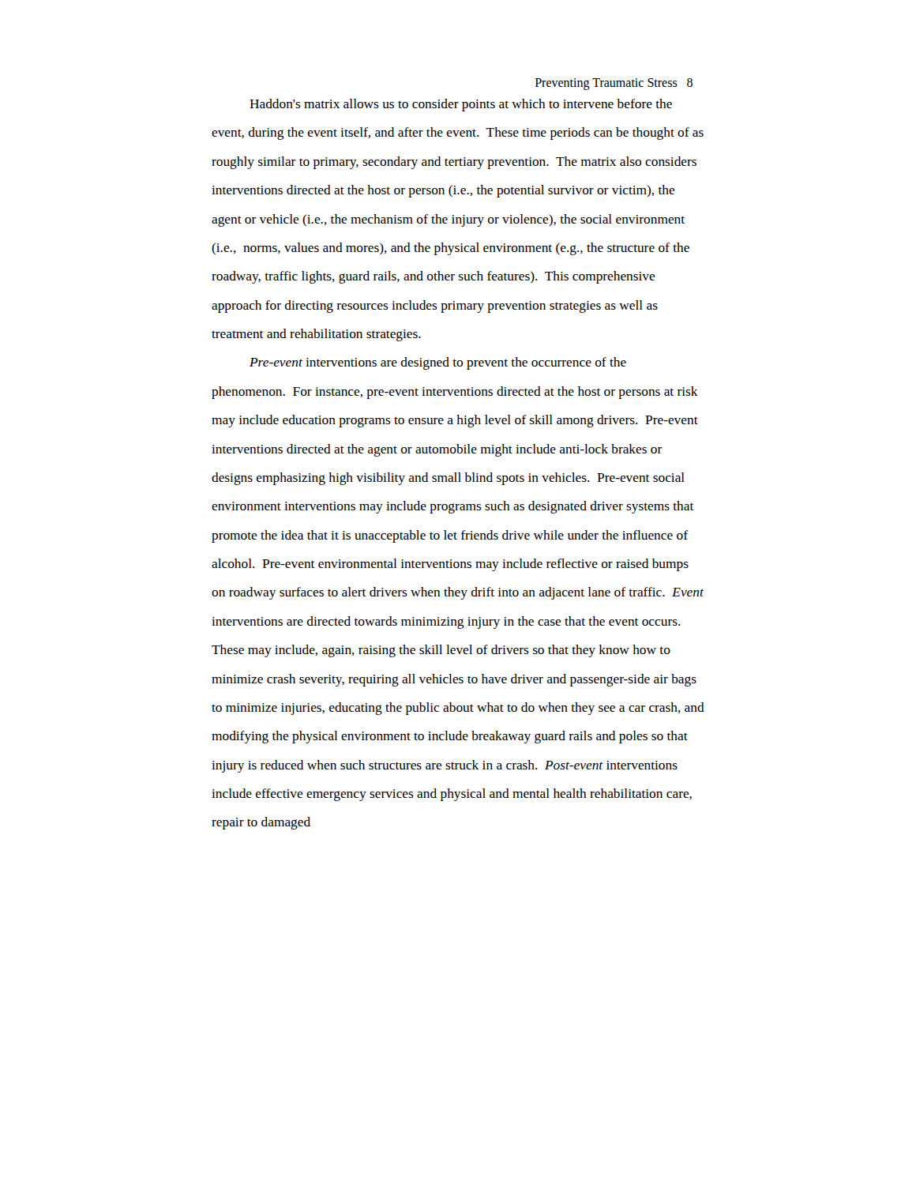Preventing Traumatic Stress 8
Haddon's matrix allows us to consider points at which to intervene before the event, during the event itself, and after the event. These time periods can be thought of as roughly similar to primary, secondary and tertiary prevention. The matrix also considers interventions directed at the host or person (i.e., the potential survivor or victim), the agent or vehicle (i.e., the mechanism of the injury or violence), the social environment (i.e., norms, values and mores), and the physical environment (e.g., the structure of the roadway, traffic lights, guard rails, and other such features). This comprehensive approach for directing resources includes primary prevention strategies as well as treatment and rehabilitation strategies.
Pre-event interventions are designed to prevent the occurrence of the phenomenon. For instance, pre-event interventions directed at the host or persons at risk may include education programs to ensure a high level of skill among drivers. Pre-event interventions directed at the agent or automobile might include anti-lock brakes or designs emphasizing high visibility and small blind spots in vehicles. Pre-event social environment interventions may include programs such as designated driver systems that promote the idea that it is unacceptable to let friends drive while under the influence of alcohol. Pre-event environmental interventions may include reflective or raised bumps on roadway surfaces to alert drivers when they drift into an adjacent lane of traffic. Event interventions are directed towards minimizing injury in the case that the event occurs. These may include, again, raising the skill level of drivers so that they know how to minimize crash severity, requiring all vehicles to have driver and passenger-side air bags to minimize injuries, educating the public about what to do when they see a car crash, and modifying the physical environment to include breakaway guard rails and poles so that injury is reduced when such structures are struck in a crash. Post-event interventions include effective emergency services and physical and mental health rehabilitation care, repair to damaged